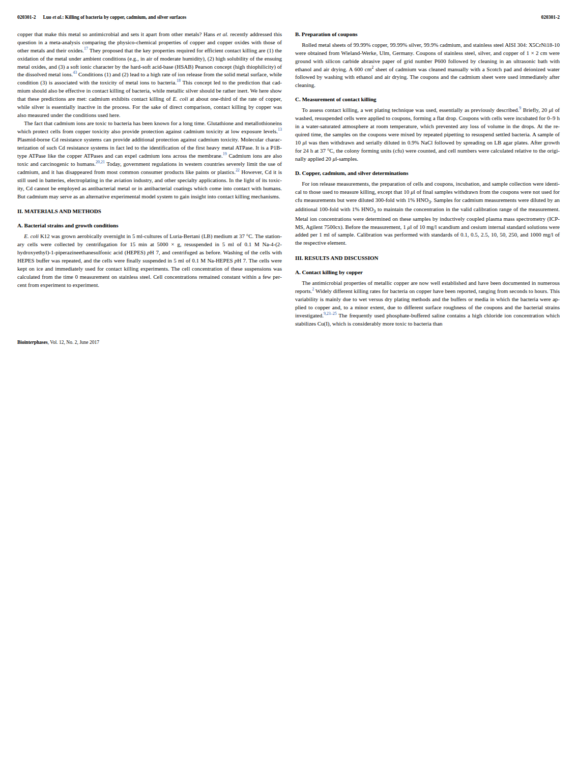020301-2 Luo et al.: Killing of bacteria by copper, cadmium, and silver surfaces 020301-2
copper that make this metal so antimicrobial and sets it apart from other metals? Hans et al. recently addressed this question in a meta-analysis comparing the physico-chemical properties of copper and copper oxides with those of other metals and their oxides.17 They proposed that the key properties required for efficient contact killing are (1) the oxidation of the metal under ambient conditions (e.g., in air of moderate humidity), (2) high solubility of the ensuing metal oxides, and (3) a soft ionic character by the hard-soft acid-base (HSAB) Pearson concept (high thiophilicity) of the dissolved metal ions.43 Conditions (1) and (2) lead to a high rate of ion release from the solid metal surface, while condition (3) is associated with the toxicity of metal ions to bacteria.18 This concept led to the prediction that cadmium should also be effective in contact killing of bacteria, while metallic silver should be rather inert. We here show that these predictions are met: cadmium exhibits contact killing of E. coli at about one-third of the rate of copper, while silver is essentially inactive in the process. For the sake of direct comparison, contact killing by copper was also measured under the conditions used here.
The fact that cadmium ions are toxic to bacteria has been known for a long time. Glutathione and metallothioneins which protect cells from copper toxicity also provide protection against cadmium toxicity at low exposure levels.13 Plasmid-borne Cd resistance systems can provide additional protection against cadmium toxicity. Molecular characterization of such Cd resistance systems in fact led to the identification of the first heavy metal ATPase. It is a P1B-type ATPase like the copper ATPases and can expel cadmium ions across the membrane.19 Cadmium ions are also toxic and carcinogenic to humans.20,21 Today, government regulations in western countries severely limit the use of cadmium, and it has disappeared from most common consumer products like paints or plastics.22 However, Cd it is still used in batteries, electroplating in the aviation industry, and other specialty applications. In the light of its toxicity, Cd cannot be employed as antibacterial metal or in antibacterial coatings which come into contact with humans. But cadmium may serve as an alternative experimental model system to gain insight into contact killing mechanisms.
II. MATERIALS AND METHODS
A. Bacterial strains and growth conditions
E. coli K12 was grown aerobically overnight in 5 ml-cultures of Luria-Bertani (LB) medium at 37 °C. The stationary cells were collected by centrifugation for 15 min at 5000 × g, resuspended in 5 ml of 0.1 M Na-4-(2-hydroxyethyl)-1-piperazineethanesulfonic acid (HEPES) p H 7, and centrifuged as before. Washing of the cells with HEPES buffer was repeated, and the cells were finally suspended in 5 ml of 0.1 M Na-HEPES p H 7. The cells were kept on ice and immediately used for contact killing experiments. The cell concentration of these suspensions was calculated from the time 0 measurement on stainless steel. Cell concentrations remained constant within a few percent from experiment to experiment.
B. Preparation of coupons
Rolled metal sheets of 99.99% copper, 99.99% silver, 99.9% cadmium, and stainless steel AISI 304: X5CrNi18-10 were obtained from Wieland-Werke, Ulm, Germany. Coupons of stainless steel, silver, and copper of 1 × 2 cm were ground with silicon carbide abrasive paper of grid number P600 followed by cleaning in an ultrasonic bath with ethanol and air drying. A 600 cm2 sheet of cadmium was cleaned manually with a Scotch pad and deionized water followed by washing with ethanol and air drying. The coupons and the cadmium sheet were used immediately after cleaning.
C. Measurement of contact killing
To assess contact killing, a wet plating technique was used, essentially as previously described.9 Briefly, 20 μl of washed, resuspended cells were applied to coupons, forming a flat drop. Coupons with cells were incubated for 0–9 h in a water-saturated atmosphere at room temperature, which prevented any loss of volume in the drops. At the required time, the samples on the coupons were mixed by repeated pipetting to resuspend settled bacteria. A sample of 10 μl was then withdrawn and serially diluted in 0.9% NaCl followed by spreading on LB agar plates. After growth for 24 h at 37 °C, the colony forming units (cfu) were counted, and cell numbers were calculated relative to the originally applied 20 μl-samples.
D. Copper, cadmium, and silver determinations
For ion release measurements, the preparation of cells and coupons, incubation, and sample collection were identical to those used to measure killing, except that 10 μl of final samples withdrawn from the coupons were not used for cfu measurements but were diluted 300-fold with 1% HNO3. Samples for cadmium measurements were diluted by an additional 100-fold with 1% HNO3 to maintain the concentration in the valid calibration range of the measurement. Metal ion concentrations were determined on these samples by inductively coupled plasma mass spectrometry (ICP-MS, Agilent 7500cx). Before the measurement, 1 μl of 10 mg/l scandium and cesium internal standard solutions were added per 1 ml of sample. Calibration was performed with standards of 0.1, 0.5, 2.5, 10, 50, 250, and 1000 mg/l of the respective element.
III. RESULTS AND DISCUSSION
A. Contact killing by copper
The antimicrobial properties of metallic copper are now well established and have been documented in numerous reports.2 Widely different killing rates for bacteria on copper have been reported, ranging from seconds to hours. This variability is mainly due to wet versus dry plating methods and the buffers or media in which the bacteria were applied to copper and, to a minor extent, due to different surface roughness of the coupons and the bacterial strains investigated.9,23–25 The frequently used phosphate-buffered saline contains a high chloride ion concentration which stabilizes Cu(I), which is considerably more toxic to bacteria than
Biointerphases, Vol. 12, No. 2, June 2017